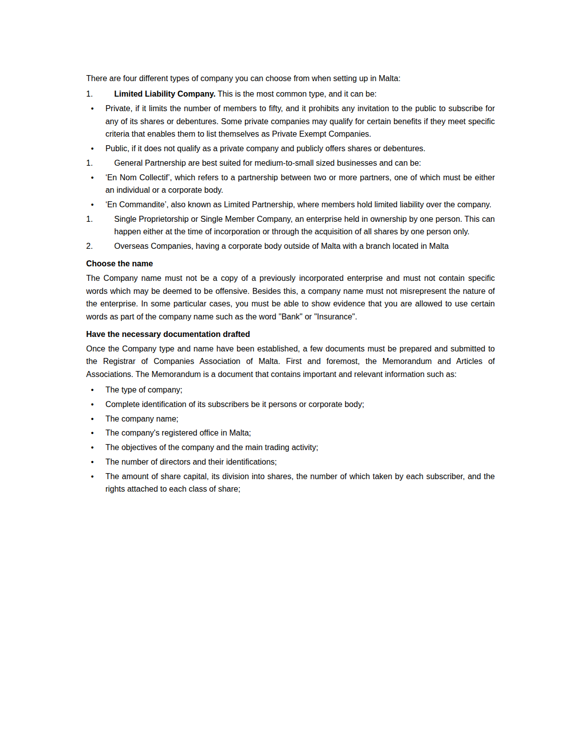There are four different types of company you can choose from when setting up in Malta:
Limited Liability Company. This is the most common type, and it can be:
Private, if it limits the number of members to fifty, and it prohibits any invitation to the public to subscribe for any of its shares or debentures. Some private companies may qualify for certain benefits if they meet specific criteria that enables them to list themselves as Private Exempt Companies.
Public, if it does not qualify as a private company and publicly offers shares or debentures.
General Partnership are best suited for medium-to-small sized businesses and can be:
‘En Nom Collectif’, which refers to a partnership between two or more partners, one of which must be either an individual or a corporate body.
‘En Commandite’, also known as Limited Partnership, where members hold limited liability over the company.
Single Proprietorship or Single Member Company, an enterprise held in ownership by one person. This can happen either at the time of incorporation or through the acquisition of all shares by one person only.
Overseas Companies, having a corporate body outside of Malta with a branch located in Malta
Choose the name
The Company name must not be a copy of a previously incorporated enterprise and must not contain specific words which may be deemed to be offensive. Besides this, a company name must not misrepresent the nature of the enterprise. In some particular cases, you must be able to show evidence that you are allowed to use certain words as part of the company name such as the word "Bank" or "Insurance".
Have the necessary documentation drafted
Once the Company type and name have been established, a few documents must be prepared and submitted to the Registrar of Companies Association of Malta. First and foremost, the Memorandum and Articles of Associations. The Memorandum is a document that contains important and relevant information such as:
The type of company;
Complete identification of its subscribers be it persons or corporate body;
The company name;
The company's registered office in Malta;
The objectives of the company and the main trading activity;
The number of directors and their identifications;
The amount of share capital, its division into shares, the number of which taken by each subscriber, and the rights attached to each class of share;